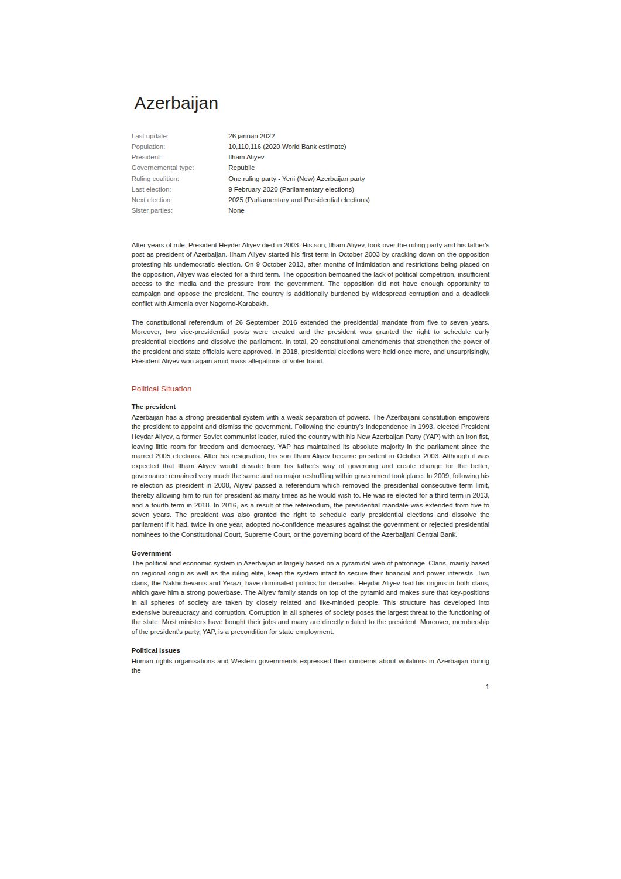Azerbaijan
| Last update: | 26 januari 2022 |
| Population: | 10,110,116 (2020 World Bank estimate) |
| President: | Ilham Aliyev |
| Governemental type: | Republic |
| Ruling coalition: | One ruling party - Yeni (New) Azerbaijan party |
| Last election: | 9 February 2020 (Parliamentary elections) |
| Next election: | 2025 (Parliamentary and Presidential elections) |
| Sister parties: | None |
After years of rule, President Heyder Aliyev died in 2003. His son, Ilham Aliyev, took over the ruling party and his father's post as president of Azerbaijan. Ilham Aliyev started his first term in October 2003 by cracking down on the opposition protesting his undemocratic election. On 9 October 2013, after months of intimidation and restrictions being placed on the opposition, Aliyev was elected for a third term. The opposition bemoaned the lack of political competition, insufficient access to the media and the pressure from the government. The opposition did not have enough opportunity to campaign and oppose the president. The country is additionally burdened by widespread corruption and a deadlock conflict with Armenia over Nagorno-Karabakh.
The constitutional referendum of 26 September 2016 extended the presidential mandate from five to seven years. Moreover, two vice-presidential posts were created and the president was granted the right to schedule early presidential elections and dissolve the parliament. In total, 29 constitutional amendments that strengthen the power of the president and state officials were approved. In 2018, presidential elections were held once more, and unsurprisingly, President Aliyev won again amid mass allegations of voter fraud.
Political Situation
The president
Azerbaijan has a strong presidential system with a weak separation of powers. The Azerbaijani constitution empowers the president to appoint and dismiss the government. Following the country's independence in 1993, elected President Heydar Aliyev, a former Soviet communist leader, ruled the country with his New Azerbaijan Party (YAP) with an iron fist, leaving little room for freedom and democracy. YAP has maintained its absolute majority in the parliament since the marred 2005 elections. After his resignation, his son Ilham Aliyev became president in October 2003. Although it was expected that Ilham Aliyev would deviate from his father's way of governing and create change for the better, governance remained very much the same and no major reshuffling within government took place. In 2009, following his re-election as president in 2008, Aliyev passed a referendum which removed the presidential consecutive term limit, thereby allowing him to run for president as many times as he would wish to. He was re-elected for a third term in 2013, and a fourth term in 2018. In 2016, as a result of the referendum, the presidential mandate was extended from five to seven years. The president was also granted the right to schedule early presidential elections and dissolve the parliament if it had, twice in one year, adopted no-confidence measures against the government or rejected presidential nominees to the Constitutional Court, Supreme Court, or the governing board of the Azerbaijani Central Bank.
Government
The political and economic system in Azerbaijan is largely based on a pyramidal web of patronage. Clans, mainly based on regional origin as well as the ruling elite, keep the system intact to secure their financial and power interests. Two clans, the Nakhichevanis and Yerazi, have dominated politics for decades. Heydar Aliyev had his origins in both clans, which gave him a strong powerbase. The Aliyev family stands on top of the pyramid and makes sure that key-positions in all spheres of society are taken by closely related and like-minded people. This structure has developed into extensive bureaucracy and corruption. Corruption in all spheres of society poses the largest threat to the functioning of the state. Most ministers have bought their jobs and many are directly related to the president. Moreover, membership of the president's party, YAP, is a precondition for state employment.
Political issues
Human rights organisations and Western governments expressed their concerns about violations in Azerbaijan during the
1